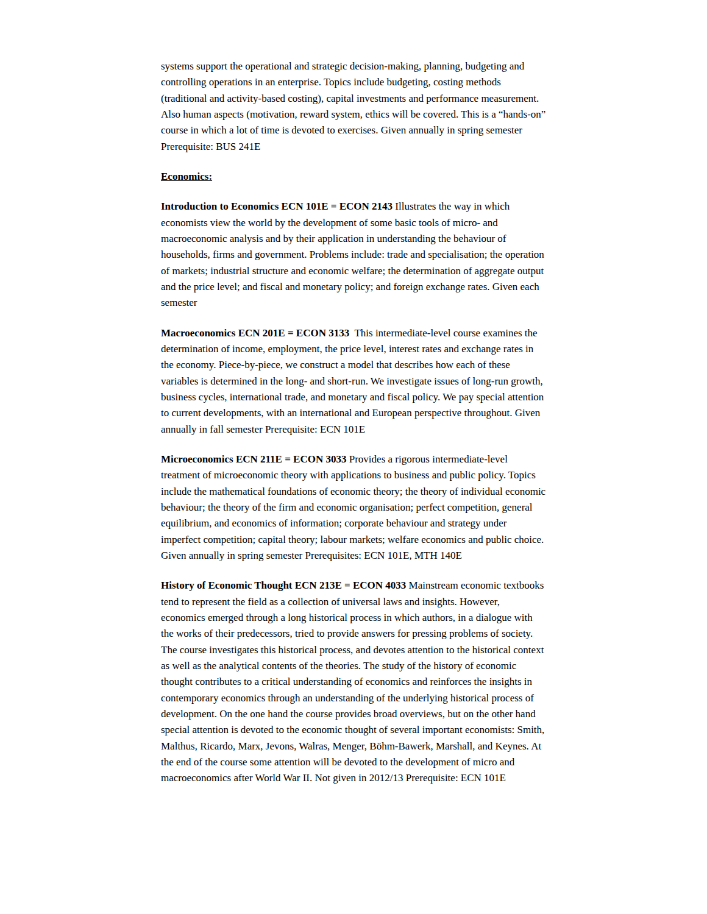systems support the operational and strategic decision-making, planning, budgeting and controlling operations in an enterprise. Topics include budgeting, costing methods (traditional and activity-based costing), capital investments and performance measurement. Also human aspects (motivation, reward system, ethics will be covered. This is a “hands-on” course in which a lot of time is devoted to exercises. Given annually in spring semester Prerequisite: BUS 241E
Economics:
Introduction to Economics ECN 101E = ECON 2143 Illustrates the way in which economists view the world by the development of some basic tools of micro- and macroeconomic analysis and by their application in understanding the behaviour of households, firms and government. Problems include: trade and specialisation; the operation of markets; industrial structure and economic welfare; the determination of aggregate output and the price level; and fiscal and monetary policy; and foreign exchange rates. Given each semester
Macroeconomics ECN 201E = ECON 3133 This intermediate-level course examines the determination of income, employment, the price level, interest rates and exchange rates in the economy. Piece-by-piece, we construct a model that describes how each of these variables is determined in the long- and short-run. We investigate issues of long-run growth, business cycles, international trade, and monetary and fiscal policy. We pay special attention to current developments, with an international and European perspective throughout. Given annually in fall semester Prerequisite: ECN 101E
Microeconomics ECN 211E = ECON 3033 Provides a rigorous intermediate-level treatment of microeconomic theory with applications to business and public policy. Topics include the mathematical foundations of economic theory; the theory of individual economic behaviour; the theory of the firm and economic organisation; perfect competition, general equilibrium, and economics of information; corporate behaviour and strategy under imperfect competition; capital theory; labour markets; welfare economics and public choice. Given annually in spring semester Prerequisites: ECN 101E, MTH 140E
History of Economic Thought ECN 213E = ECON 4033 Mainstream economic textbooks tend to represent the field as a collection of universal laws and insights. However, economics emerged through a long historical process in which authors, in a dialogue with the works of their predecessors, tried to provide answers for pressing problems of society. The course investigates this historical process, and devotes attention to the historical context as well as the analytical contents of the theories. The study of the history of economic thought contributes to a critical understanding of economics and reinforces the insights in contemporary economics through an understanding of the underlying historical process of development. On the one hand the course provides broad overviews, but on the other hand special attention is devoted to the economic thought of several important economists: Smith, Malthus, Ricardo, Marx, Jevons, Walras, Menger, Böhm-Bawerk, Marshall, and Keynes. At the end of the course some attention will be devoted to the development of micro and macroeconomics after World War II. Not given in 2012/13 Prerequisite: ECN 101E